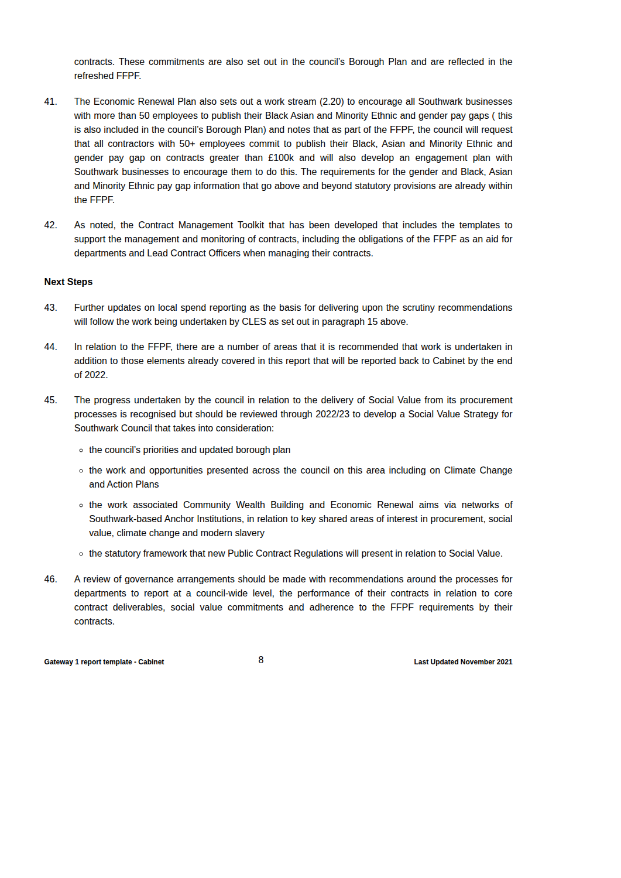contracts. These commitments are also set out in the council’s Borough Plan and are reflected in the refreshed FFPF.
41. The Economic Renewal Plan also sets out a work stream (2.20) to encourage all Southwark businesses with more than 50 employees to publish their Black Asian and Minority Ethnic and gender pay gaps ( this is also included in the council’s Borough Plan) and notes that as part of the FFPF, the council will request that all contractors with 50+ employees commit to publish their Black, Asian and Minority Ethnic and gender pay gap on contracts greater than £100k and will also develop an engagement plan with Southwark businesses to encourage them to do this. The requirements for the gender and Black, Asian and Minority Ethnic pay gap information that go above and beyond statutory provisions are already within the FFPF.
42. As noted, the Contract Management Toolkit that has been developed that includes the templates to support the management and monitoring of contracts, including the obligations of the FFPF as an aid for departments and Lead Contract Officers when managing their contracts.
Next Steps
43. Further updates on local spend reporting as the basis for delivering upon the scrutiny recommendations will follow the work being undertaken by CLES as set out in paragraph 15 above.
44. In relation to the FFPF, there are a number of areas that it is recommended that work is undertaken in addition to those elements already covered in this report that will be reported back to Cabinet by the end of 2022.
45. The progress undertaken by the council in relation to the delivery of Social Value from its procurement processes is recognised but should be reviewed through 2022/23 to develop a Social Value Strategy for Southwark Council that takes into consideration:
the council’s priorities and updated borough plan
the work and opportunities presented across the council on this area including on Climate Change and Action Plans
the work associated Community Wealth Building and Economic Renewal aims via networks of Southwark-based Anchor Institutions, in relation to key shared areas of interest in procurement, social value, climate change and modern slavery
the statutory framework that new Public Contract Regulations will present in relation to Social Value.
46. A review of governance arrangements should be made with recommendations around the processes for departments to report at a council-wide level, the performance of their contracts in relation to core contract deliverables, social value commitments and adherence to the FFPF requirements by their contracts.
Gateway 1 report template - Cabinet 8 Last Updated November 2021